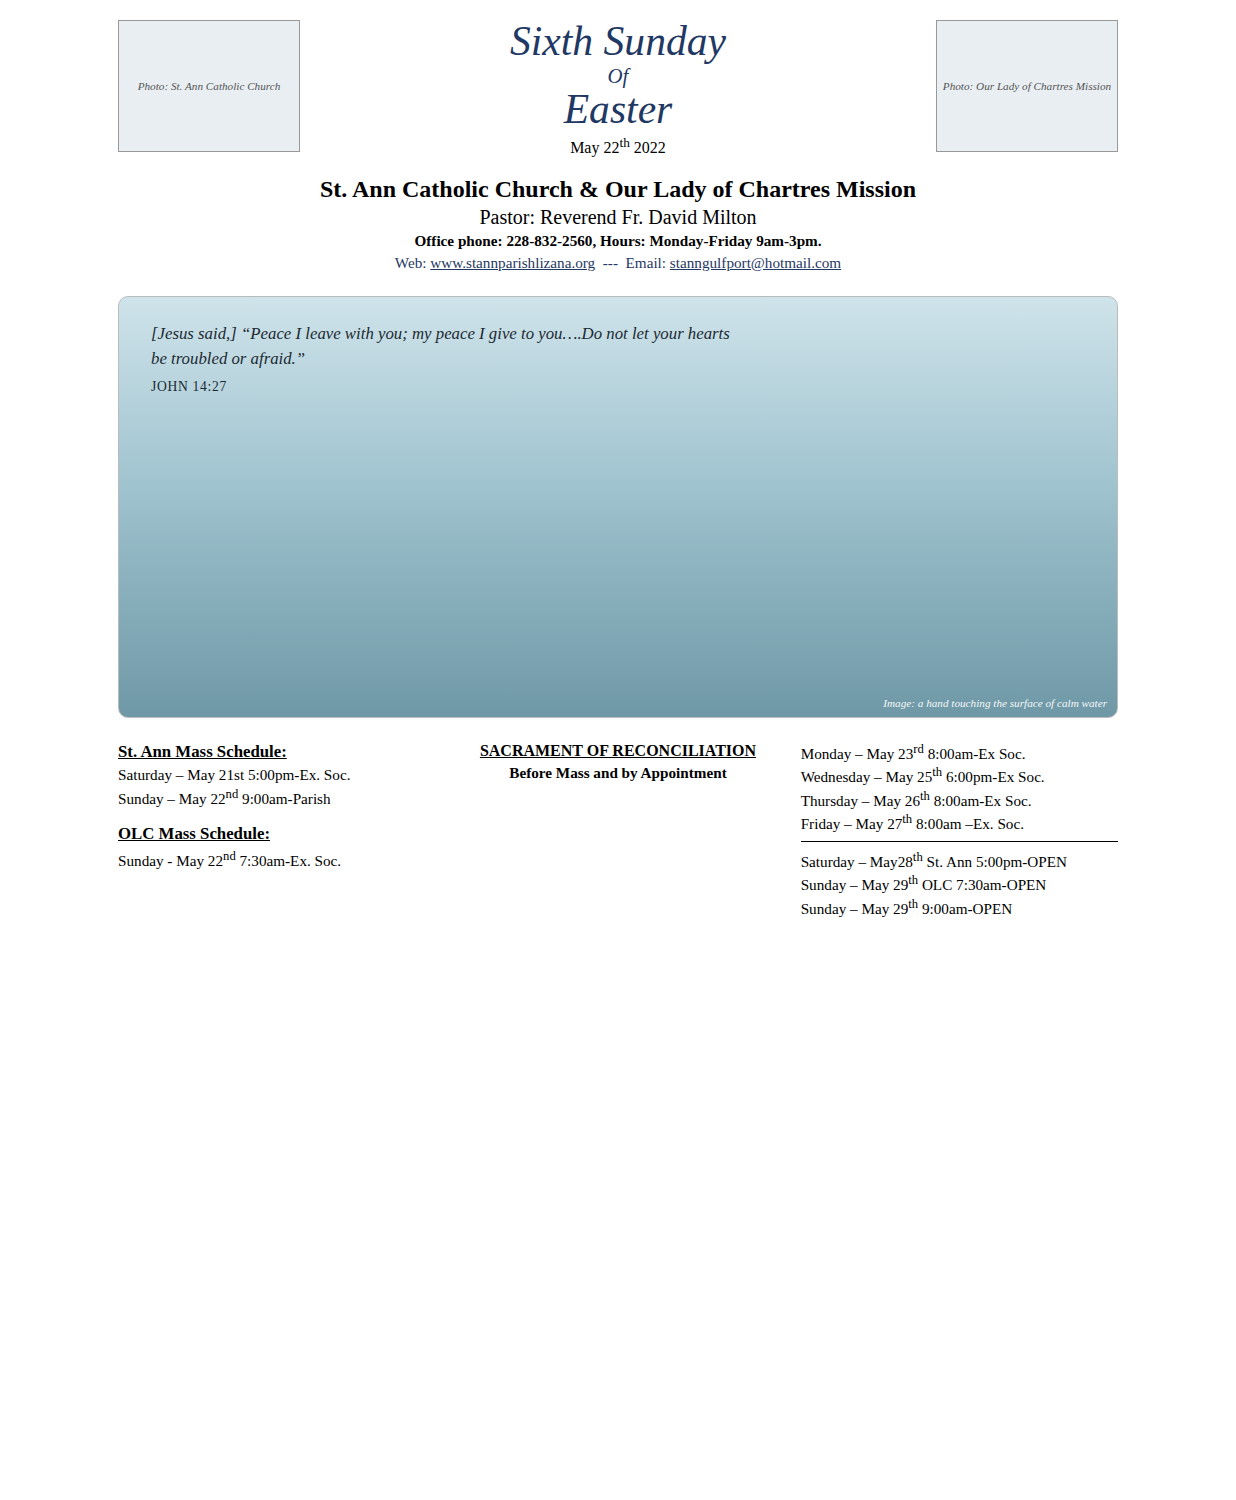Photo: St. Ann Catholic Church
Sixth Sunday
Of
Easter
May 22th 2022
Photo: Our Lady of Chartres Mission
St. Ann Catholic Church & Our Lady of Chartres Mission
Pastor: Reverend Fr. David Milton
Office phone: 228-832-2560, Hours: Monday-Friday 9am-3pm.
Web: www.stannparishlizana.org --- Email: stanngulfport@hotmail.com
[Jesus said,] “Peace I leave with you; my peace I give to you….Do not let your hearts be troubled or afraid.” JOHN 14:27
Image: a hand touching the surface of calm water
St. Ann Mass Schedule:
Saturday – May 21st 5:00pm-Ex. Soc.
Sunday – May 22nd 9:00am-Parish
OLC Mass Schedule:
Sunday - May 22nd 7:30am-Ex. Soc.
SACRAMENT OF RECONCILIATION
Before Mass and by Appointment
Monday – May 23rd 8:00am-Ex Soc.
Wednesday – May 25th 6:00pm-Ex Soc.
Thursday – May 26th 8:00am-Ex Soc.
Friday – May 27th 8:00am –Ex. Soc.
Saturday – May28th St. Ann 5:00pm-OPEN
Sunday – May 29th OLC 7:30am-OPEN
Sunday – May 29th 9:00am-OPEN